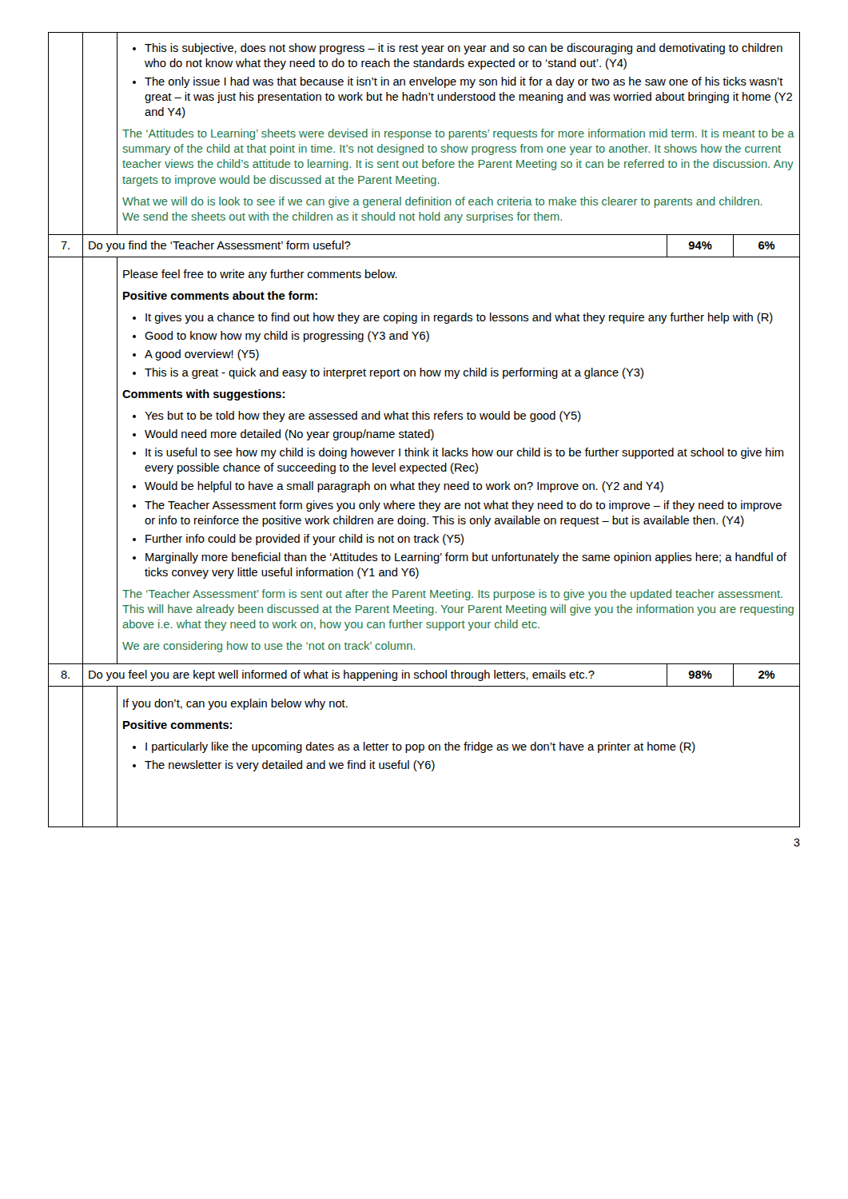| | | This is subjective, does not show progress – it is rest year on year and so can be discouraging and demotivating to children who do not know what they need to do to reach the standards expected or to ‘stand out’. (Y4) The only issue I had was that because it isn’t in an envelope my son hid it for a day or two as he saw one of his ticks wasn’t great – it was just his presentation to work but he hadn’t understood the meaning and was worried about bringing it home (Y2 and Y4) The ‘Attitudes to Learning’ sheets were devised in response to parents’ requests for more information mid term. It is meant to be a summary of the child at that point in time. It’s not designed to show progress from one year to another. It shows how the current teacher views the child’s attitude to learning. It is sent out before the Parent Meeting so it can be referred to in the discussion. Any targets to improve would be discussed at the Parent Meeting. What we will do is look to see if we can give a general definition of each criteria to make this clearer to parents and children. We send the sheets out with the children as it should not hold any surprises for them. |
| 7. | Do you find the ‘Teacher Assessment’ form useful? | 94% | 6% |
| | | Please feel free to write any further comments below. Positive comments about the form: It gives you a chance to find out how they are coping in regards to lessons and what they require any further help with (R) Good to know how my child is progressing (Y3 and Y6) A good overview! (Y5) This is a great - quick and easy to interpret report on how my child is performing at a glance (Y3) Comments with suggestions: Yes but to be told how they are assessed and what this refers to would be good (Y5) Would need more detailed (No year group/name stated) It is useful to see how my child is doing however I think it lacks how our child is to be further supported at school to give him every possible chance of succeeding to the level expected (Rec) Would be helpful to have a small paragraph on what they need to work on? Improve on. (Y2 and Y4) The Teacher Assessment form gives you only where they are not what they need to do to improve – if they need to improve or info to reinforce the positive work children are doing. This is only available on request – but is available then. (Y4) Further info could be provided if your child is not on track (Y5) Marginally more beneficial than the ‘Attitudes to Learning’ form but unfortunately the same opinion applies here; a handful of ticks convey very little useful information (Y1 and Y6) The ‘Teacher Assessment’ form is sent out after the Parent Meeting. Its purpose is to give you the updated teacher assessment. This will have already been discussed at the Parent Meeting. Your Parent Meeting will give you the information you are requesting above i.e. what they need to work on, how you can further support your child etc. We are considering how to use the ‘not on track’ column. |
| 8. | Do you feel you are kept well informed of what is happening in school through letters, emails etc.? | 98% | 2% |
| | | If you don’t, can you explain below why not. Positive comments: I particularly like the upcoming dates as a letter to pop on the fridge as we don’t have a printer at home (R) The newsletter is very detailed and we find it useful (Y6) |
3